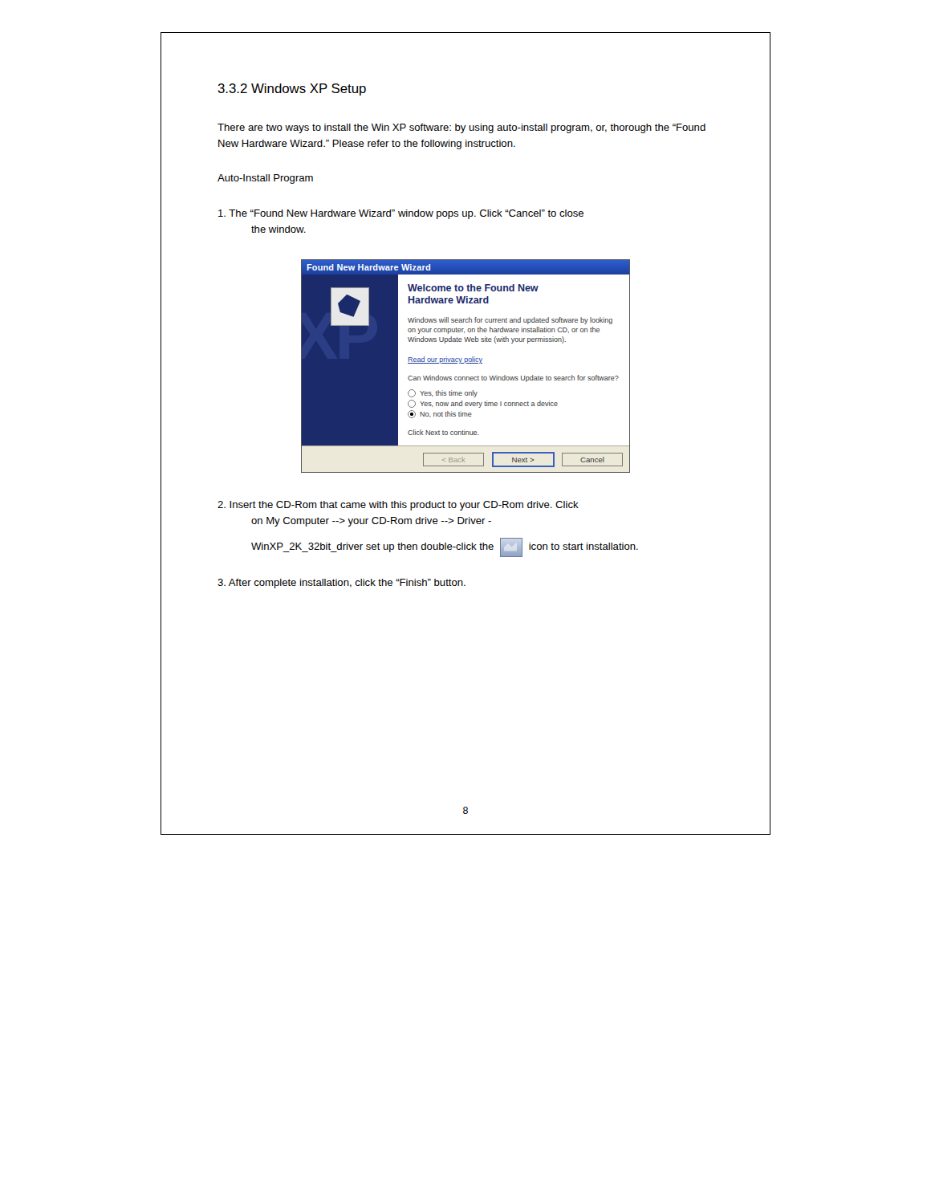3.3.2 Windows XP Setup
There are two ways to install the Win XP software: by using auto-install program, or, thorough the “Found New Hardware Wizard.” Please refer to the following instruction.
Auto-Install Program
1. The “Found New Hardware Wizard” window pops up. Click “Cancel” to close the window.
Found New Hardware Wizard
XP
Welcome to the Found New
Hardware Wizard
Windows will search for current and updated software by looking on your computer, on the hardware installation CD, or on the Windows Update Web site (with your permission).
Read our privacy policy
Can Windows connect to Windows Update to search for software?
Yes, this time only
Yes, now and every time I connect a device
No, not this time
Click Next to continue.
< Back Next > Cancel
2. Insert the CD-Rom that came with this product to your CD-Rom drive. Click on My Computer --> your CD-Rom drive --> Driver - WinXP_2K_32bit_driver set up then double-click the icon to start installation.
3. After complete installation, click the “Finish” button.
8